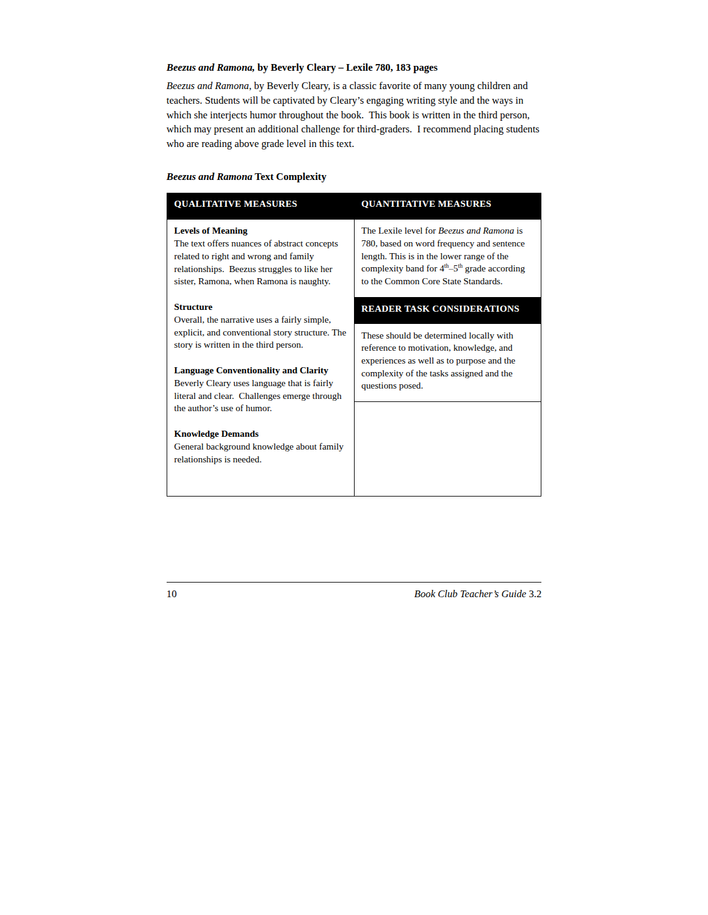Beezus and Ramona, by Beverly Cleary – Lexile 780, 183 pages
Beezus and Ramona, by Beverly Cleary, is a classic favorite of many young children and teachers. Students will be captivated by Cleary’s engaging writing style and the ways in which she interjects humor throughout the book. This book is written in the third person, which may present an additional challenge for third-graders. I recommend placing students who are reading above grade level in this text.
Beezus and Ramona Text Complexity
| QUALITATIVE MEASURES | QUANTITATIVE MEASURES |
| --- | --- |
| Levels of Meaning The text offers nuances of abstract concepts related to right and wrong and family relationships. Beezus struggles to like her sister, Ramona, when Ramona is naughty. Structure Overall, the narrative uses a fairly simple, explicit, and conventional story structure. The story is written in the third person. Language Conventionality and Clarity Beverly Cleary uses language that is fairly literal and clear. Challenges emerge through the author’s use of humor. Knowledge Demands General background knowledge about family relationships is needed. | The Lexile level for Beezus and Ramona is 780, based on word frequency and sentence length. This is in the lower range of the complexity band for 4 th –5 th grade according to the Common Core State Standards. |
| READER TASK CONSIDERATIONS |
| These should be determined locally with reference to motivation, knowledge, and experiences as well as to purpose and the complexity of the tasks assigned and the questions posed. |
10 Book Club Teacher’s Guide 3.2